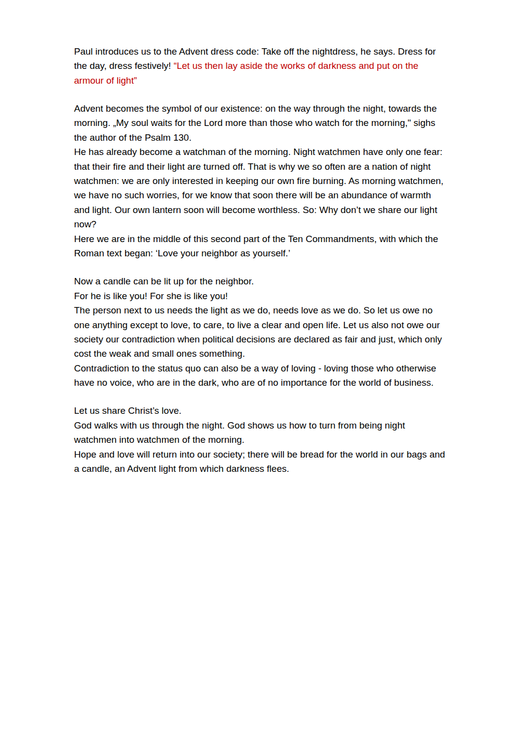Paul introduces us to the Advent dress code: Take off the nightdress, he says. Dress for the day, dress festively! “Let us then lay aside the works of darkness and put on the armour of light”
Advent becomes the symbol of our existence: on the way through the night, towards the morning. „My soul waits for the Lord more than those who watch for the morning," sighs the author of the Psalm 130.
He has already become a watchman of the morning. Night watchmen have only one fear: that their fire and their light are turned off. That is why we so often are a nation of night watchmen: we are only interested in keeping our own fire burning. As morning watchmen, we have no such worries, for we know that soon there will be an abundance of warmth and light. Our own lantern soon will become worthless. So: Why don’t we share our light now?
Here we are in the middle of this second part of the Ten Commandments, with which the Roman text began: ‘Love your neighbor as yourself.’
Now a candle can be lit up for the neighbor.
For he is like you! For she is like you!
The person next to us needs the light as we do, needs love as we do. So let us owe no one anything except to love, to care, to live a clear and open life. Let us also not owe our society our contradiction when political decisions are declared as fair and just, which only cost the weak and small ones something.
Contradiction to the status quo can also be a way of loving - loving those who otherwise have no voice, who are in the dark, who are of no importance for the world of business.
Let us share Christ’s love.
God walks with us through the night. God shows us how to turn from being night watchmen into watchmen of the morning.
Hope and love will return into our society; there will be bread for the world in our bags and a candle, an Advent light from which darkness flees.